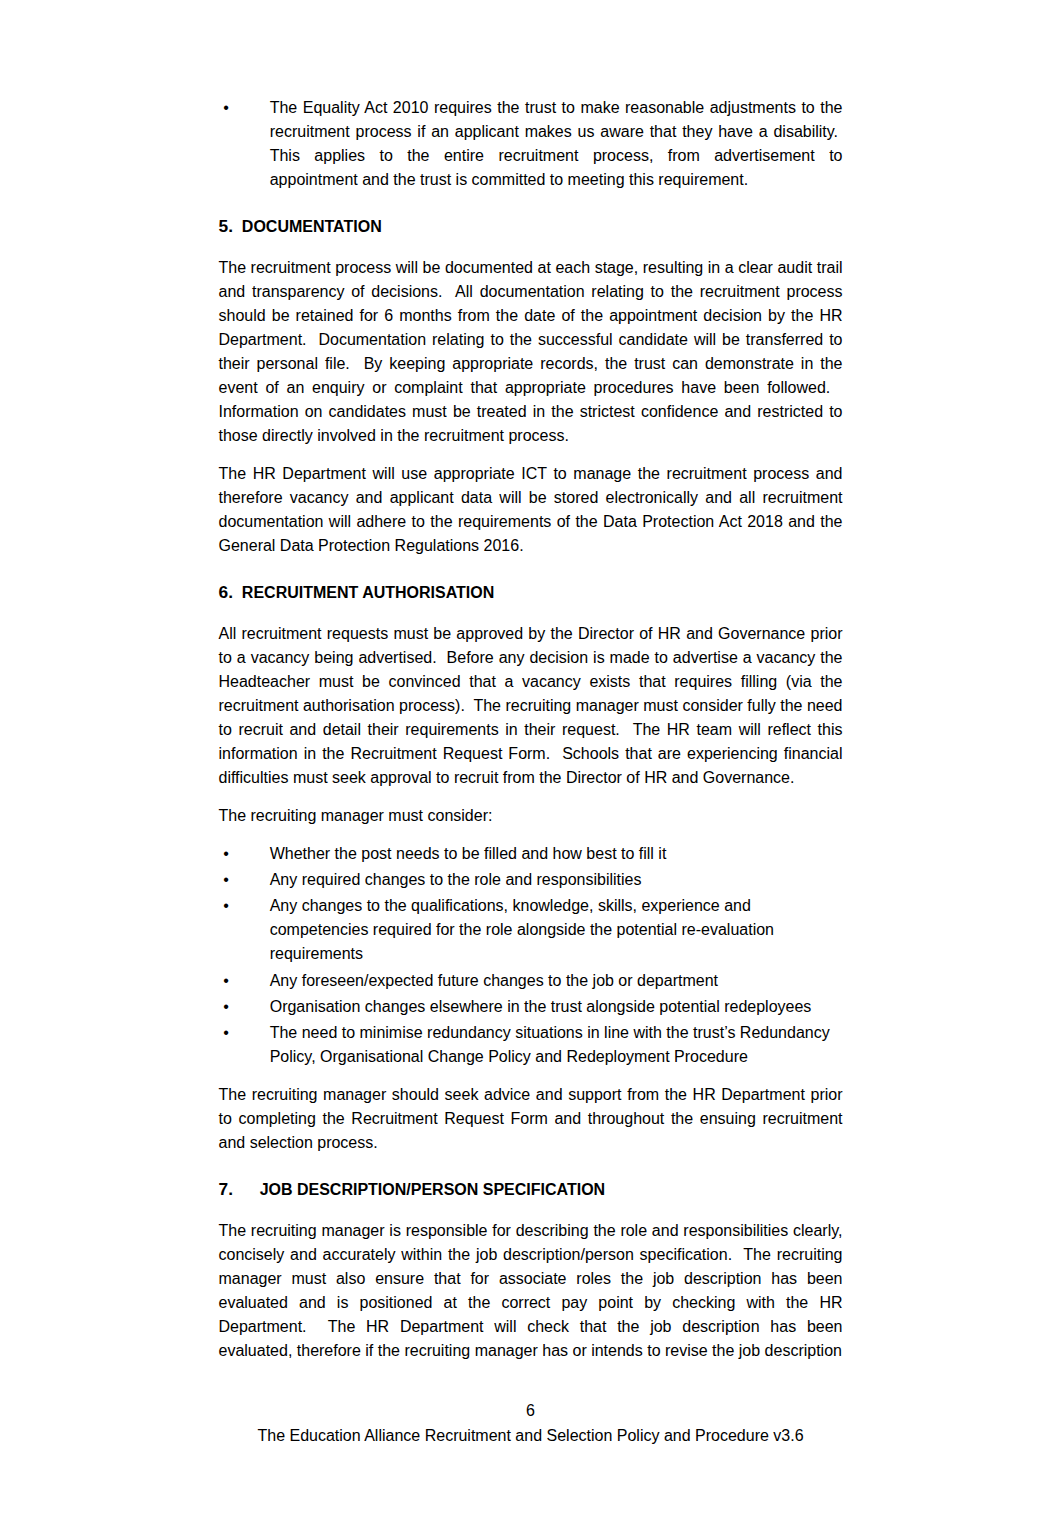• The Equality Act 2010 requires the trust to make reasonable adjustments to the recruitment process if an applicant makes us aware that they have a disability. This applies to the entire recruitment process, from advertisement to appointment and the trust is committed to meeting this requirement.
5. DOCUMENTATION
The recruitment process will be documented at each stage, resulting in a clear audit trail and transparency of decisions. All documentation relating to the recruitment process should be retained for 6 months from the date of the appointment decision by the HR Department. Documentation relating to the successful candidate will be transferred to their personal file. By keeping appropriate records, the trust can demonstrate in the event of an enquiry or complaint that appropriate procedures have been followed. Information on candidates must be treated in the strictest confidence and restricted to those directly involved in the recruitment process.
The HR Department will use appropriate ICT to manage the recruitment process and therefore vacancy and applicant data will be stored electronically and all recruitment documentation will adhere to the requirements of the Data Protection Act 2018 and the General Data Protection Regulations 2016.
6. RECRUITMENT AUTHORISATION
All recruitment requests must be approved by the Director of HR and Governance prior to a vacancy being advertised. Before any decision is made to advertise a vacancy the Headteacher must be convinced that a vacancy exists that requires filling (via the recruitment authorisation process). The recruiting manager must consider fully the need to recruit and detail their requirements in their request. The HR team will reflect this information in the Recruitment Request Form. Schools that are experiencing financial difficulties must seek approval to recruit from the Director of HR and Governance.
The recruiting manager must consider:
•Whether the post needs to be filled and how best to fill it
•Any required changes to the role and responsibilities
•Any changes to the qualifications, knowledge, skills, experience and competencies required for the role alongside the potential re-evaluation requirements
•Any foreseen/expected future changes to the job or department
•Organisation changes elsewhere in the trust alongside potential redeployees
•The need to minimise redundancy situations in line with the trust’s Redundancy Policy, Organisational Change Policy and Redeployment Procedure
The recruiting manager should seek advice and support from the HR Department prior to completing the Recruitment Request Form and throughout the ensuing recruitment and selection process.
7. JOB DESCRIPTION/PERSON SPECIFICATION
The recruiting manager is responsible for describing the role and responsibilities clearly, concisely and accurately within the job description/person specification. The recruiting manager must also ensure that for associate roles the job description has been evaluated and is positioned at the correct pay point by checking with the HR Department. The HR Department will check that the job description has been evaluated, therefore if the recruiting manager has or intends to revise the job description
6 The Education Alliance Recruitment and Selection Policy and Procedure v3.6